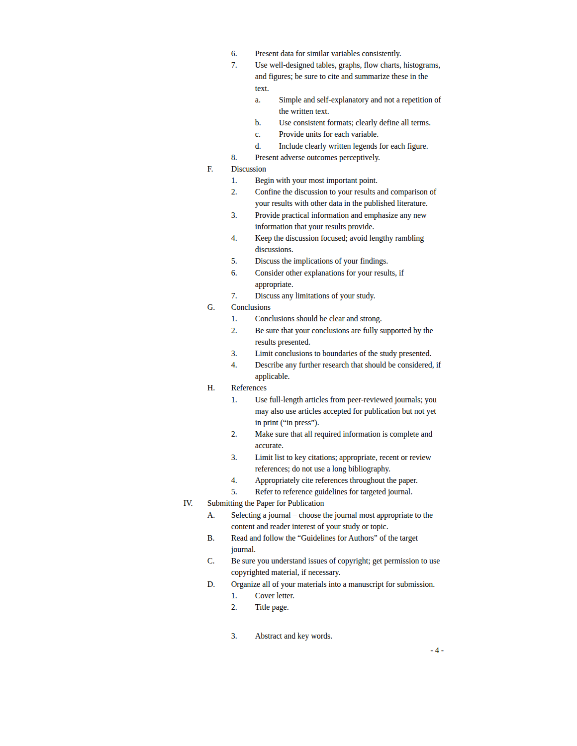6. Present data for similar variables consistently.
7. Use well-designed tables, graphs, flow charts, histograms, and figures; be sure to cite and summarize these in the text.
a. Simple and self-explanatory and not a repetition of the written text.
b. Use consistent formats; clearly define all terms.
c. Provide units for each variable.
d. Include clearly written legends for each figure.
8. Present adverse outcomes perceptively.
F. Discussion
1. Begin with your most important point.
2. Confine the discussion to your results and comparison of your results with other data in the published literature.
3. Provide practical information and emphasize any new information that your results provide.
4. Keep the discussion focused; avoid lengthy rambling discussions.
5. Discuss the implications of your findings.
6. Consider other explanations for your results, if appropriate.
7. Discuss any limitations of your study.
G. Conclusions
1. Conclusions should be clear and strong.
2. Be sure that your conclusions are fully supported by the results presented.
3. Limit conclusions to boundaries of the study presented.
4. Describe any further research that should be considered, if applicable.
H. References
1. Use full-length articles from peer-reviewed journals; you may also use articles accepted for publication but not yet in print (“in press”).
2. Make sure that all required information is complete and accurate.
3. Limit list to key citations; appropriate, recent or review references; do not use a long bibliography.
4. Appropriately cite references throughout the paper.
5. Refer to reference guidelines for targeted journal.
IV. Submitting the Paper for Publication
A. Selecting a journal – choose the journal most appropriate to the content and reader interest of your study or topic.
B. Read and follow the “Guidelines for Authors” of the target journal.
C. Be sure you understand issues of copyright; get permission to use copyrighted material, if necessary.
D. Organize all of your materials into a manuscript for submission.
1. Cover letter.
2. Title page.
3. Abstract and key words.
- 4 -